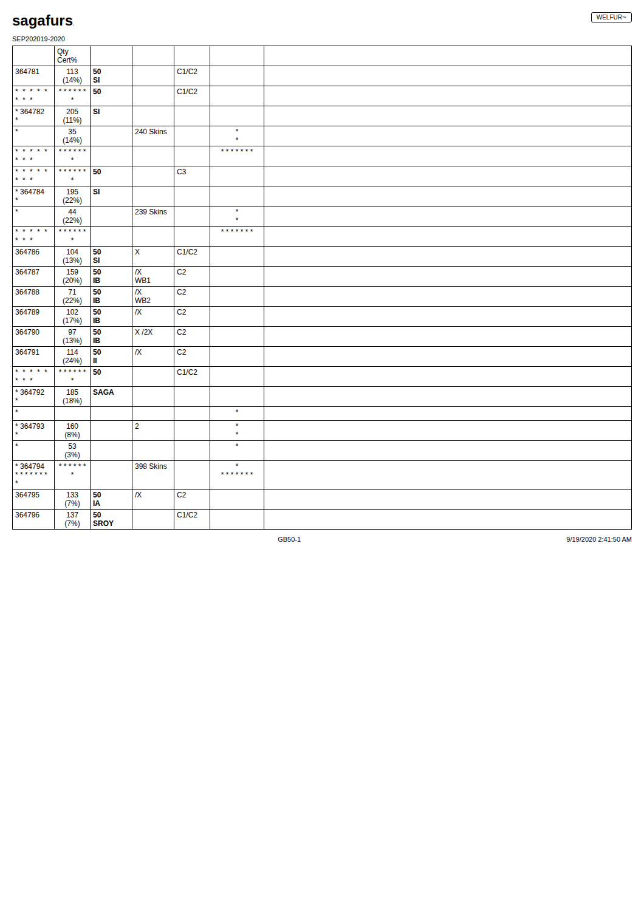sagafurs.
WELFUR™
SEP202019-2020
| | Qty Cert% | | | | | |
| 364781 | 113 (14%) | 50 SI | | C1/C2 | | |
| * * * * * * * * | * * * * * * * | 50 | | C1/C2 | | |
| * 364782 * | 205 (11%) | SI | | | | |
| * | 35 (14%) | | 240 Skins | | * * | |
| * * * * * * * * | * * * * * * * | | | | * * * * * * * | |
| * * * * * * * * | * * * * * * * | 50 | | C3 | | |
| * 364784 * | 195 (22%) | SI | | | | |
| * | 44 (22%) | | 239 Skins | | * * | |
| * * * * * * * * | * * * * * * * | | | | * * * * * * * | |
| 364786 | 104 (13%) | 50 SI | X | C1/C2 | | |
| 364787 | 159 (20%) | 50 IB | /X WB1 | C2 | | |
| 364788 | 71 (22%) | 50 IB | /X WB2 | C2 | | |
| 364789 | 102 (17%) | 50 IB | /X | C2 | | |
| 364790 | 97 (13%) | 50 IB | X /2X | C2 | | |
| 364791 | 114 (24%) | 50 II | /X | C2 | | |
| * * * * * * * * | * * * * * * * | 50 | | C1/C2 | | |
| * 364792 * | 185 (18%) | SAGA | | | | |
| * | | | | | * | |
| * 364793 * | 160 (8%) | | 2 | | * * | |
| * | 53 (3%) | | | | * | |
| * 364794 * * * * * * * * | * * * * * * * | | 398 Skins | | * * * * * * * * | |
| 364795 | 133 (7%) | 50 IA | /X | C2 | | |
| 364796 | 137 (7%) | 50 SROY | | C1/C2 | | |
GB50-1
9/19/2020 2:41:50 AM